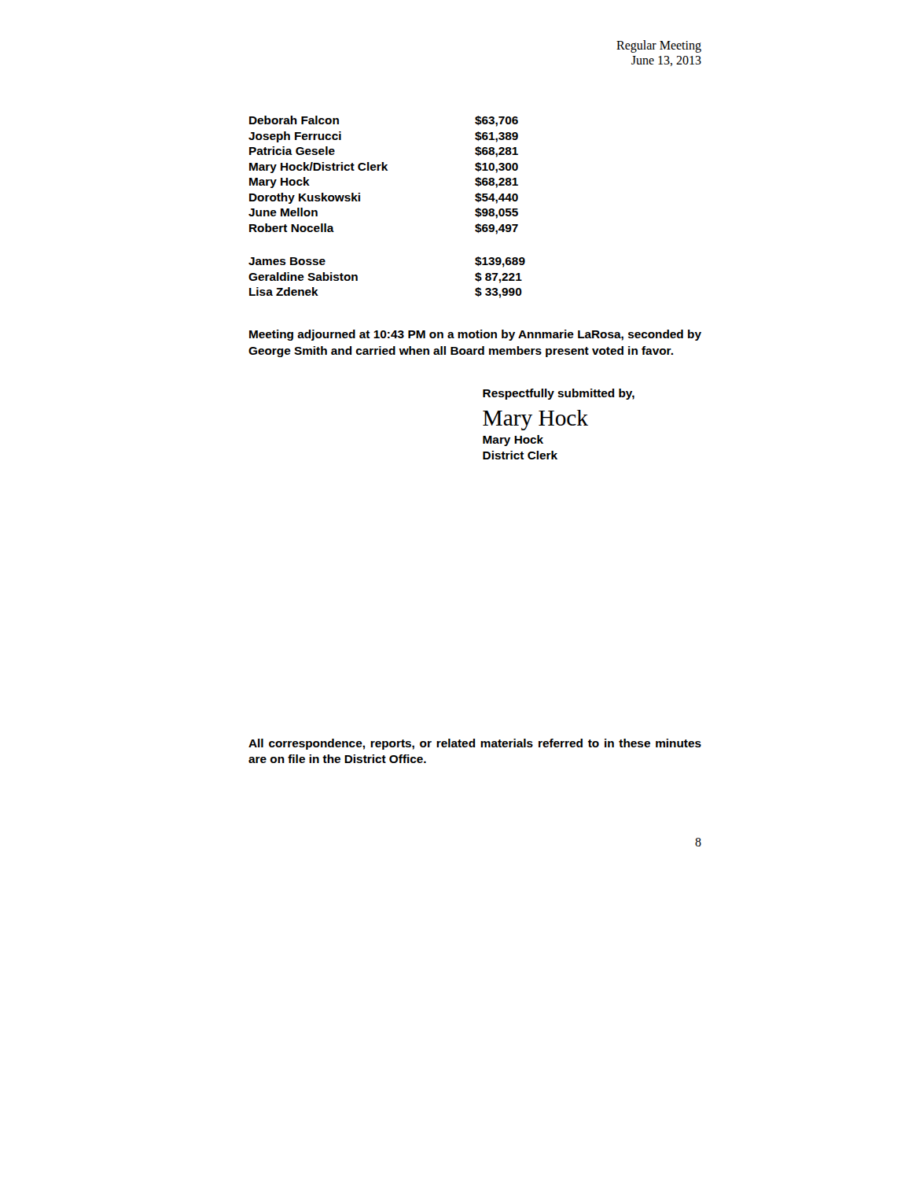Regular Meeting
June 13, 2013
| Deborah Falcon | $63,706 |
| Joseph Ferrucci | $61,389 |
| Patricia Gesele | $68,281 |
| Mary Hock/District Clerk | $10,300 |
| Mary Hock | $68,281 |
| Dorothy Kuskowski | $54,440 |
| June Mellon | $98,055 |
| Robert Nocella | $69,497 |
| James Bosse | $139,689 |
| Geraldine Sabiston | $ 87,221 |
| Lisa Zdenek | $ 33,990 |
Meeting adjourned at 10:43 PM on a motion by Annmarie LaRosa, seconded by George Smith and carried when all Board members present voted in favor.
Respectfully submitted by,
Mary Hock
Mary Hock
District Clerk
All correspondence, reports, or related materials referred to in these minutes are on file in the District Office.
8